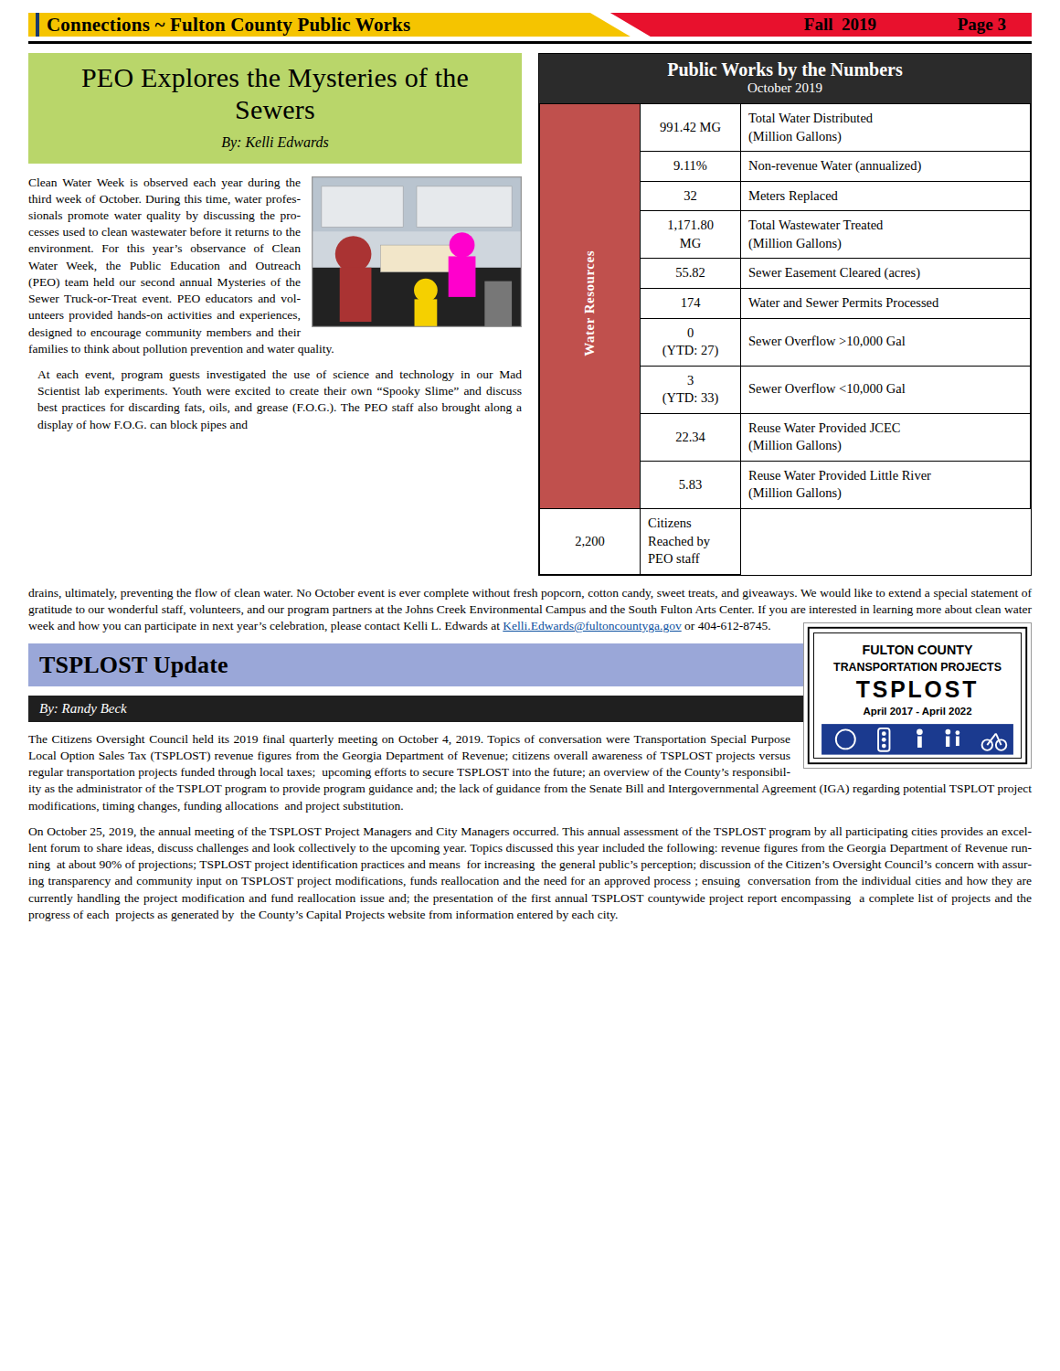Connections ~ Fulton County Public Works
Fall 2019
Page 3
PEO Explores the Mysteries of the Sewers
By: Kelli Edwards
Clean Water Week is observed each year during the third week of October. During this time, water professionals promote water quality by discussing the processes used to clean wastewater before it returns to the environment. For this year’s observance of Clean Water Week, the Public Education and Outreach (PEO) team held our second annual Mysteries of the Sewer Truck-or-Treat event. PEO educators and volunteers provided hands-on activities and experiences, designed to encourage community members and their families to think about pollution prevention and water quality.
At each event, program guests investigated the use of science and technology in our Mad Scientist lab experiments. Youth were excited to create their own “Spooky Slime” and discuss best practices for discarding fats, oils, and grease (F.O.G.). The PEO staff also brought along a display of how F.O.G. can block pipes and
Public Works by the Numbers
October 2019
| Water Resources | 991.42 MG | Total Water Distributed (Million Gallons) |
| 9.11% | Non-revenue Water (annualized) |
| 32 | Meters Replaced |
| 1,171.80 MG | Total Wastewater Treated (Million Gallons) |
| 55.82 | Sewer Easement Cleared (acres) |
| 174 | Water and Sewer Permits Processed |
| 0 (YTD: 27) | Sewer Overflow >10,000 Gal |
| 3 (YTD: 33) | Sewer Overflow <10,000 Gal |
| 22.34 | Reuse Water Provided JCEC (Million Gallons) |
| 5.83 | Reuse Water Provided Little River (Million Gallons) |
| 2,200 | Citizens Reached by PEO staff |
drains, ultimately, preventing the flow of clean water. No October event is ever complete without fresh popcorn, cotton candy, sweet treats, and giveaways. We would like to extend a special statement of gratitude to our wonderful staff, volunteers, and our program partners at the Johns Creek Environmental Campus and the South Fulton Arts Center. If you are interested in learning more about clean water week and how you can participate in next year’s celebration, please contact Kelli L. Edwards at Kelli.Edwards@fultoncountyga.gov or 404-612-8745.
TSPLOST Update
By: Randy Beck
The Citizens Oversight Council held its 2019 final quarterly meeting on October 4, 2019. Topics of conversation were Transportation Special Purpose Local Option Sales Tax (TSPLOST) revenue figures from the Georgia Department of Revenue; citizens overall awareness of TSPLOST projects versus regular transportation projects funded through local taxes; upcoming efforts to secure TSPLOST into the future; an overview of the County’s responsibility as the administrator of the TSPLOT program to provide program guidance and; the lack of guidance from the Senate Bill and Intergovernmental Agreement (IGA) regarding potential TSPLOT project modifications, timing changes, funding allocations and project substitution.
On October 25, 2019, the annual meeting of the TSPLOST Project Managers and City Managers occurred. This annual assessment of the TSPLOST program by all participating cities provides an excellent forum to share ideas, discuss challenges and look collectively to the upcoming year. Topics discussed this year included the following: revenue figures from the Georgia Department of Revenue running at about 90% of projections; TSPLOST project identification practices and means for increasing the general public’s perception; discussion of the Citizen’s Oversight Council’s concern with assuring transparency and community input on TSPLOST project modifications, funds reallocation and the need for an approved process ; ensuing conversation from the individual cities and how they are currently handling the project modification and fund reallocation issue and; the presentation of the first annual TSPLOST countywide project report encompassing a complete list of projects and the progress of each projects as generated by the County’s Capital Projects website from information entered by each city.